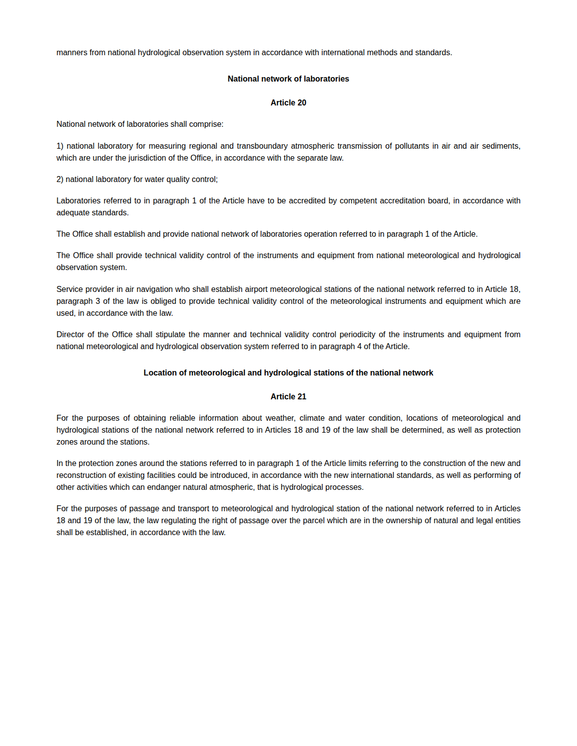manners from national hydrological observation system in accordance with international methods and standards.
National network of laboratories
Article 20
National network of laboratories shall comprise:
1) national laboratory for measuring regional and transboundary atmospheric transmission of pollutants in air and air sediments, which are under the jurisdiction of the Office, in accordance with the separate law.
2) national laboratory for water quality control;
Laboratories referred to in paragraph 1 of the Article have to be accredited by competent accreditation board, in accordance with adequate standards.
The Office shall establish and provide national network of laboratories operation referred to in paragraph 1 of the Article.
The Office shall provide technical validity control of the instruments and equipment from national meteorological and hydrological observation system.
Service provider in air navigation who shall establish airport meteorological stations of the national network referred to in Article 18, paragraph 3 of the law is obliged to provide technical validity control of the meteorological instruments and equipment which are used, in accordance with the law.
Director of the Office shall stipulate the manner and technical validity control periodicity of the instruments and equipment from national meteorological and hydrological observation system referred to in paragraph 4 of the Article.
Location of meteorological and hydrological stations of the national network
Article 21
For the purposes of obtaining reliable information about weather, climate and water condition, locations of meteorological and hydrological stations of the national network referred to in Articles 18 and 19 of the law shall be determined, as well as protection zones around the stations.
In the protection zones around the stations referred to in paragraph 1 of the Article limits referring to the construction of the new and reconstruction of existing facilities could be introduced, in accordance with the new international standards, as well as performing of other activities which can endanger natural atmospheric, that is hydrological processes.
For the purposes of passage and transport to meteorological and hydrological station of the national network referred to in Articles 18 and 19 of the law, the law regulating the right of passage over the parcel which are in the ownership of natural and legal entities shall be established, in accordance with the law.